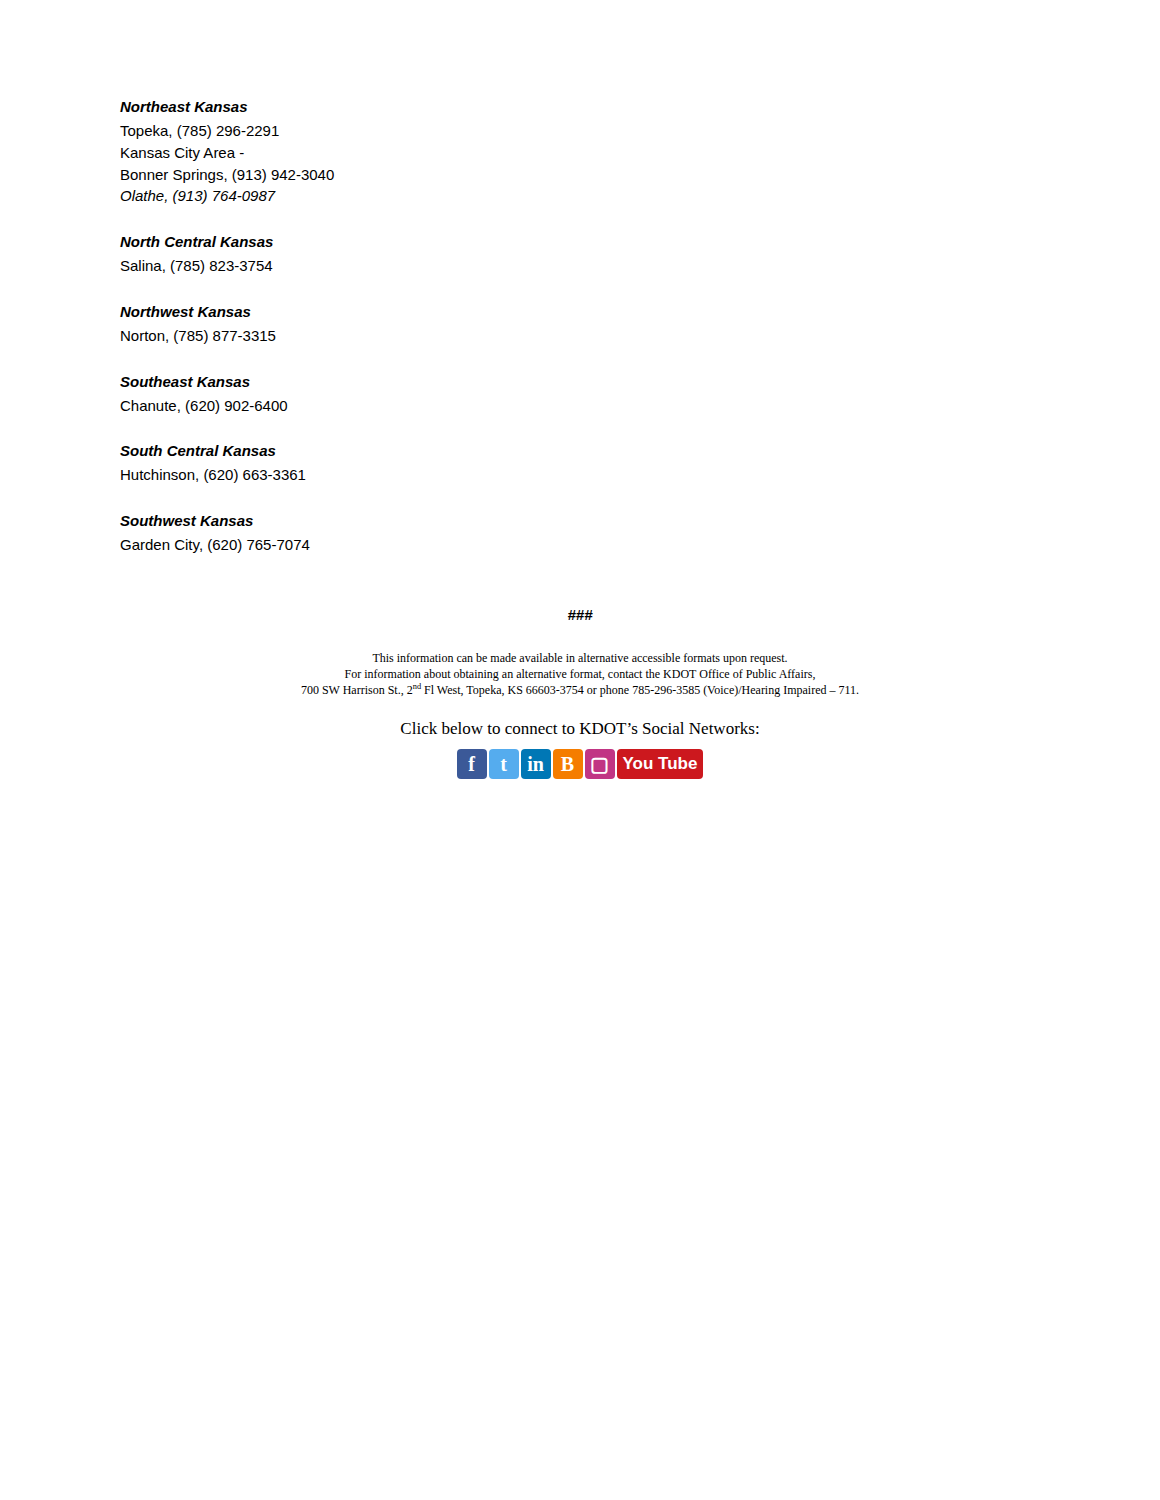Northeast Kansas
Topeka, (785) 296-2291
Kansas City Area -
Bonner Springs, (913) 942-3040
Olathe, (913) 764-0987
North Central Kansas
Salina, (785) 823-3754
Northwest Kansas
Norton, (785) 877-3315
Southeast Kansas
Chanute, (620) 902-6400
South Central Kansas
Hutchinson, (620) 663-3361
Southwest Kansas
Garden City, (620) 765-7074
###
This information can be made available in alternative accessible formats upon request.
For information about obtaining an alternative format, contact the KDOT Office of Public Affairs,
700 SW Harrison St., 2nd Fl West, Topeka, KS 66603-3754 or phone 785-296-3585 (Voice)/Hearing Impaired – 711.
Click below to connect to KDOT’s Social Networks:
f t in B ▢ You Tube